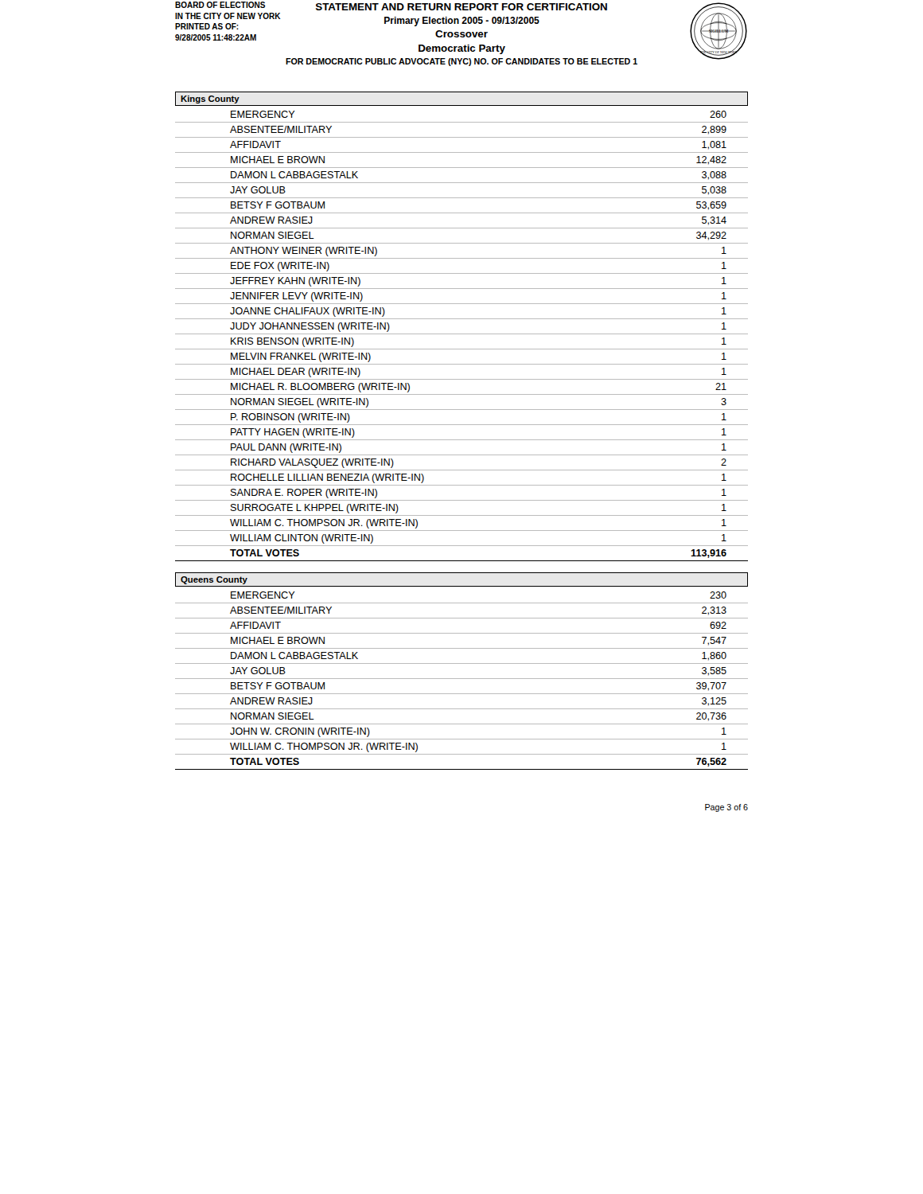BOARD OF ELECTIONS
IN THE CITY OF NEW YORK
PRINTED AS OF:
9/28/2005 11:48:22AM
STATEMENT AND RETURN REPORT FOR CERTIFICATION
Primary Election 2005 - 09/13/2005
Crossover
Democratic Party
FOR DEMOCRATIC PUBLIC ADVOCATE (NYC) NO. OF CANDIDATES TO BE ELECTED 1
SIGILLUM THE CITY OF NEW YORK
Kings County
| EMERGENCY | 260 |
| ABSENTEE/MILITARY | 2,899 |
| AFFIDAVIT | 1,081 |
| MICHAEL E BROWN | 12,482 |
| DAMON L CABBAGESTALK | 3,088 |
| JAY GOLUB | 5,038 |
| BETSY F GOTBAUM | 53,659 |
| ANDREW RASIEJ | 5,314 |
| NORMAN SIEGEL | 34,292 |
| ANTHONY WEINER (WRITE-IN) | 1 |
| EDE FOX (WRITE-IN) | 1 |
| JEFFREY KAHN (WRITE-IN) | 1 |
| JENNIFER LEVY (WRITE-IN) | 1 |
| JOANNE CHALIFAUX (WRITE-IN) | 1 |
| JUDY JOHANNESSEN (WRITE-IN) | 1 |
| KRIS BENSON (WRITE-IN) | 1 |
| MELVIN FRANKEL (WRITE-IN) | 1 |
| MICHAEL DEAR (WRITE-IN) | 1 |
| MICHAEL R. BLOOMBERG (WRITE-IN) | 21 |
| NORMAN SIEGEL (WRITE-IN) | 3 |
| P. ROBINSON (WRITE-IN) | 1 |
| PATTY HAGEN (WRITE-IN) | 1 |
| PAUL DANN (WRITE-IN) | 1 |
| RICHARD VALASQUEZ (WRITE-IN) | 2 |
| ROCHELLE LILLIAN BENEZIA (WRITE-IN) | 1 |
| SANDRA E. ROPER (WRITE-IN) | 1 |
| SURROGATE L KHPPEL (WRITE-IN) | 1 |
| WILLIAM C. THOMPSON JR. (WRITE-IN) | 1 |
| WILLIAM CLINTON (WRITE-IN) | 1 |
| TOTAL VOTES | 113,916 |
Queens County
| EMERGENCY | 230 |
| ABSENTEE/MILITARY | 2,313 |
| AFFIDAVIT | 692 |
| MICHAEL E BROWN | 7,547 |
| DAMON L CABBAGESTALK | 1,860 |
| JAY GOLUB | 3,585 |
| BETSY F GOTBAUM | 39,707 |
| ANDREW RASIEJ | 3,125 |
| NORMAN SIEGEL | 20,736 |
| JOHN W. CRONIN (WRITE-IN) | 1 |
| WILLIAM C. THOMPSON JR. (WRITE-IN) | 1 |
| TOTAL VOTES | 76,562 |
Page 3 of 6